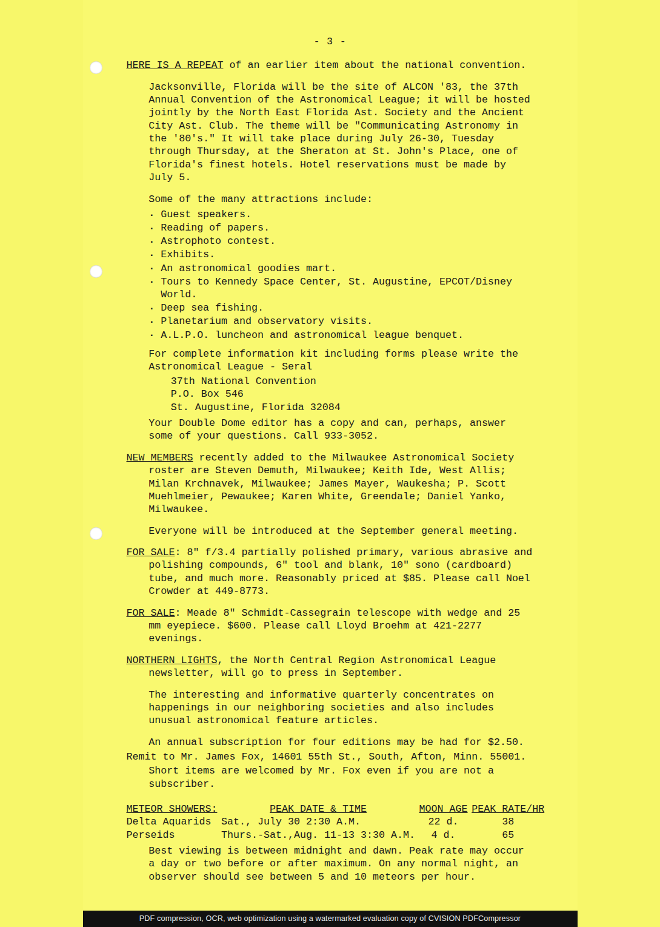- 3 -
HERE IS A REPEAT of an earlier item about the national convention.
Jacksonville, Florida will be the site of ALCON '83, the 37th Annual Convention of the Astronomical League; it will be hosted jointly by the North East Florida Ast. Society and the Ancient City Ast. Club. The theme will be "Communicating Astronomy in the '80's." It will take place during July 26-30, Tuesday through Thursday, at the Sheraton at St. John's Place, one of Florida's finest hotels. Hotel reservations must be made by July 5.
Some of the many attractions include:
Guest speakers.
Reading of papers.
Astrophoto contest.
Exhibits.
An astronomical goodies mart.
Tours to Kennedy Space Center, St. Augustine, EPCOT/Disney World.
Deep sea fishing.
Planetarium and observatory visits.
A.L.P.O. luncheon and astronomical league benquet.
For complete information kit including forms please write the Astronomical League - Seral
37th National Convention
P.O. Box 546
St. Augustine, Florida 32084
Your Double Dome editor has a copy and can, perhaps, answer some of your questions. Call 933-3052.
NEW MEMBERS recently added to the Milwaukee Astronomical Society roster are Steven Demuth, Milwaukee; Keith Ide, West Allis; Milan Krchnavek, Milwaukee; James Mayer, Waukesha; P. Scott Muehlmeier, Pewaukee; Karen White, Greendale; Daniel Yanko, Milwaukee.
Everyone will be introduced at the September general meeting.
FOR SALE: 8" f/3.4 partially polished primary, various abrasive and polishing compounds, 6" tool and blank, 10" sono (cardboard) tube, and much more. Reasonably priced at $85. Please call Noel Crowder at 449-8773.
FOR SALE: Meade 8" Schmidt-Cassegrain telescope with wedge and 25 mm eyepiece. $600. Please call Lloyd Broehm at 421-2277 evenings.
NORTHERN LIGHTS, the North Central Region Astronomical League newsletter, will go to press in September.
The interesting and informative quarterly concentrates on happenings in our neighboring societies and also includes unusual astronomical feature articles.
An annual subscription for four editions may be had for $2.50.
Remit to Mr. James Fox, 14601 55th St., South, Afton, Minn. 55001.
Short items are welcomed by Mr. Fox even if you are not a subscriber.
| METEOR SHOWERS: | PEAK DATE & TIME | MOON AGE | PEAK RATE/HR |
| --- | --- | --- | --- |
| Delta Aquarids | Sat., July 30 2:30 A.M. | 22 d. | 38 |
| Perseids | Thurs.-Sat.,Aug. 11-13 3:30 A.M. | 4 d. | 65 |
Best viewing is between midnight and dawn. Peak rate may occur a day or two before or after maximum. On any normal night, an observer should see between 5 and 10 meteors per hour.
PDF compression, OCR, web optimization using a watermarked evaluation copy of CVISION PDFCompressor